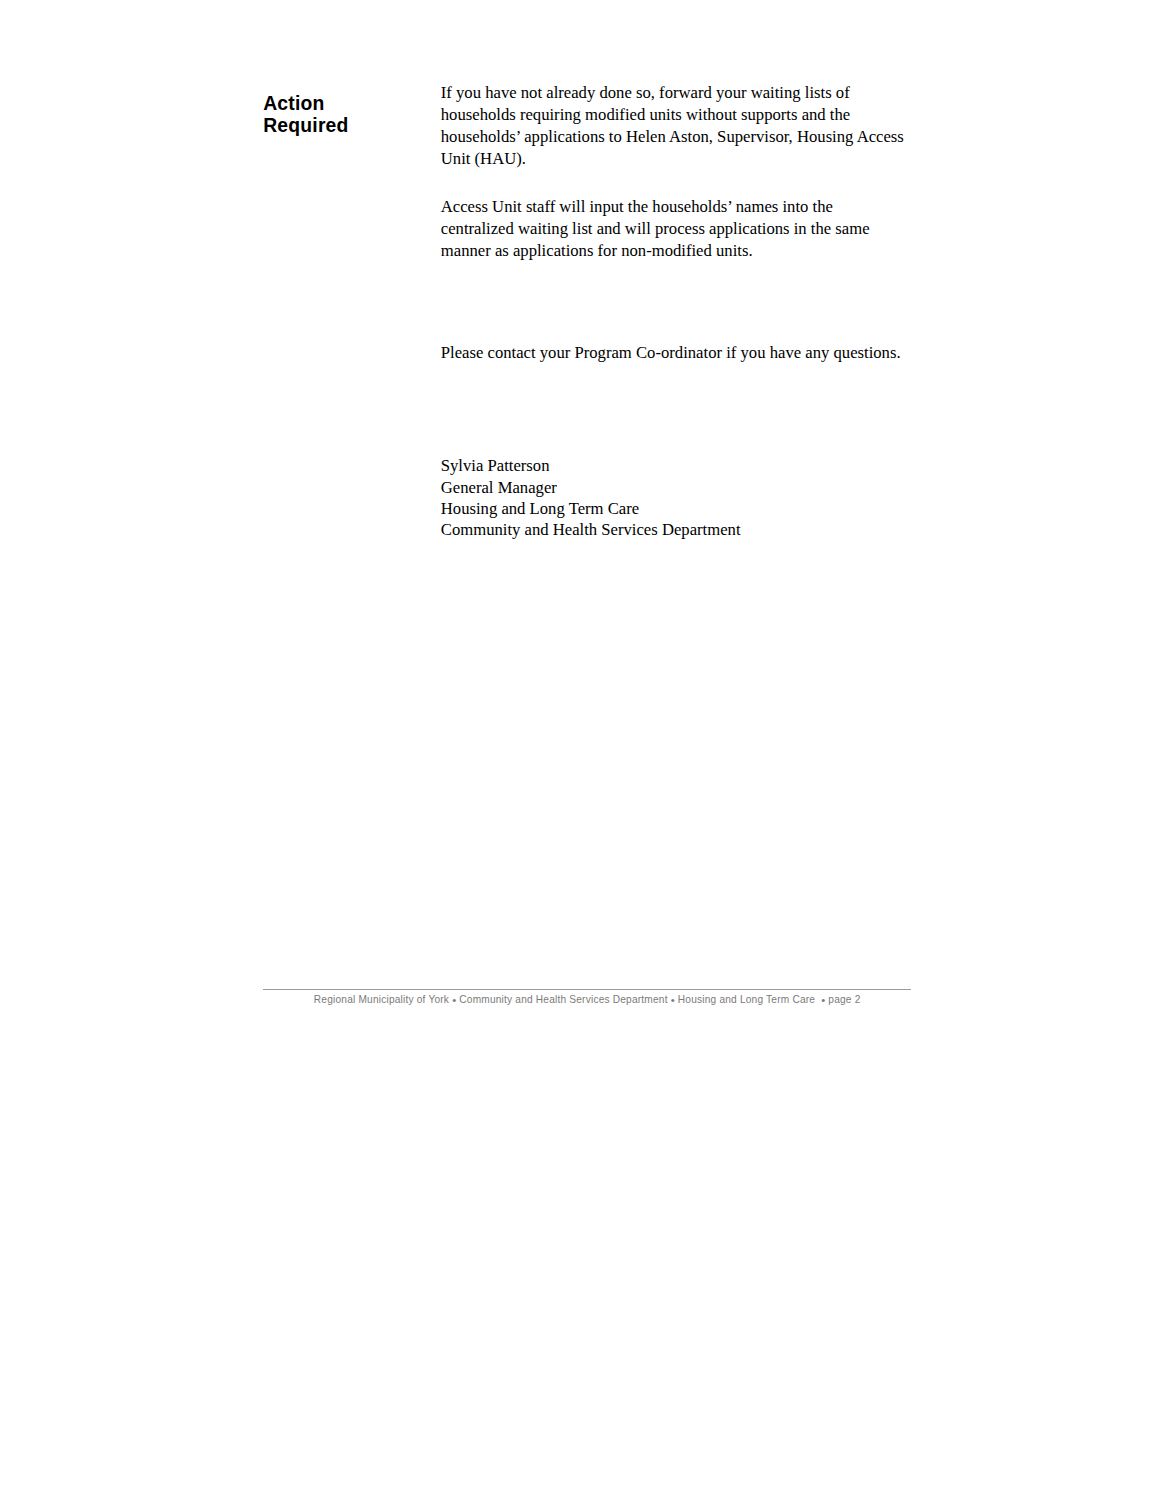Action Required
If you have not already done so, forward your waiting lists of households requiring modified units without supports and the households’ applications to Helen Aston, Supervisor, Housing Access Unit (HAU).
Access Unit staff will input the households’ names into the centralized waiting list and will process applications in the same manner as applications for non-modified units.
Please contact your Program Co-ordinator if you have any questions.
Sylvia Patterson
General Manager
Housing and Long Term Care
Community and Health Services Department
Regional Municipality of York • Community and Health Services Department • Housing and Long Term Care • page 2